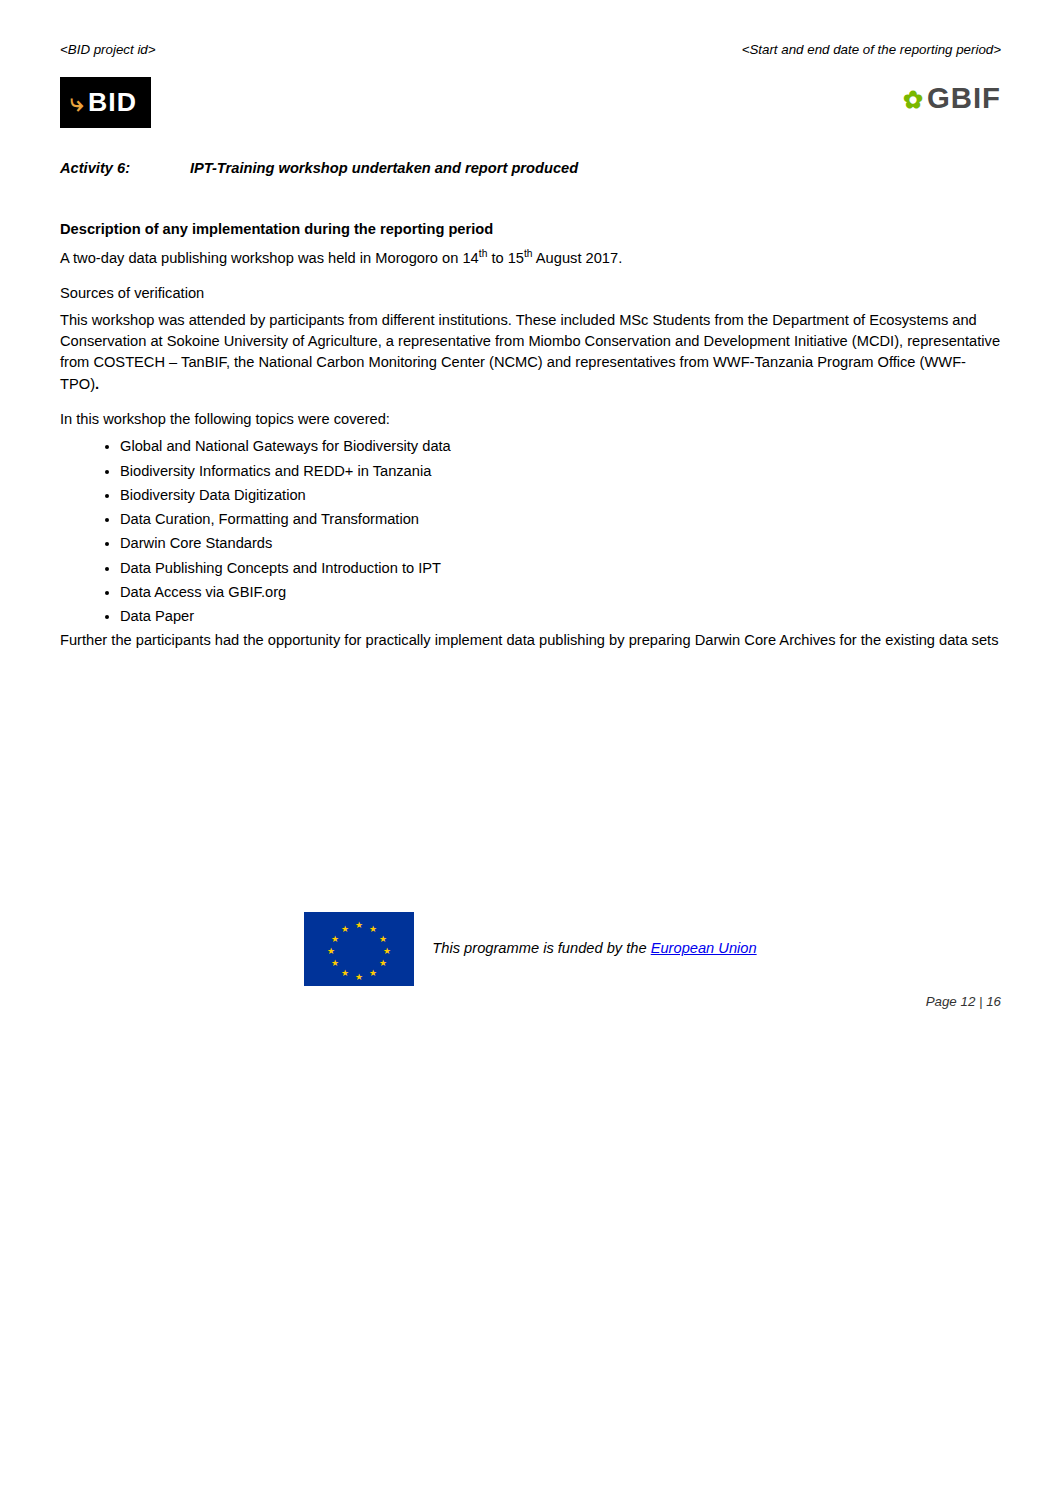<BID project id> <Start and end date of the reporting period>
⤷BID
✿GBIF
Activity 6: IPT-Training workshop undertaken and report produced
Description of any implementation during the reporting period
A two-day data publishing workshop was held in Morogoro on 14th to 15th August 2017.
Sources of verification
This workshop was attended by participants from different institutions. These included MSc Students from the Department of Ecosystems and Conservation at Sokoine University of Agriculture, a representative from Miombo Conservation and Development Initiative (MCDI), representative from COSTECH – TanBIF, the National Carbon Monitoring Center (NCMC) and representatives from WWF-Tanzania Program Office (WWF-TPO).
In this workshop the following topics were covered:
Global and National Gateways for Biodiversity data
Biodiversity Informatics and REDD+ in Tanzania
Biodiversity Data Digitization
Data Curation, Formatting and Transformation
Darwin Core Standards
Data Publishing Concepts and Introduction to IPT
Data Access via GBIF.org
Data Paper
Further the participants had the opportunity for practically implement data publishing by preparing Darwin Core Archives for the existing data sets
★ ★ ★ ★ ★ ★ ★ ★ ★ ★ ★ ★
This programme is funded by the European Union
Page 12 | 16